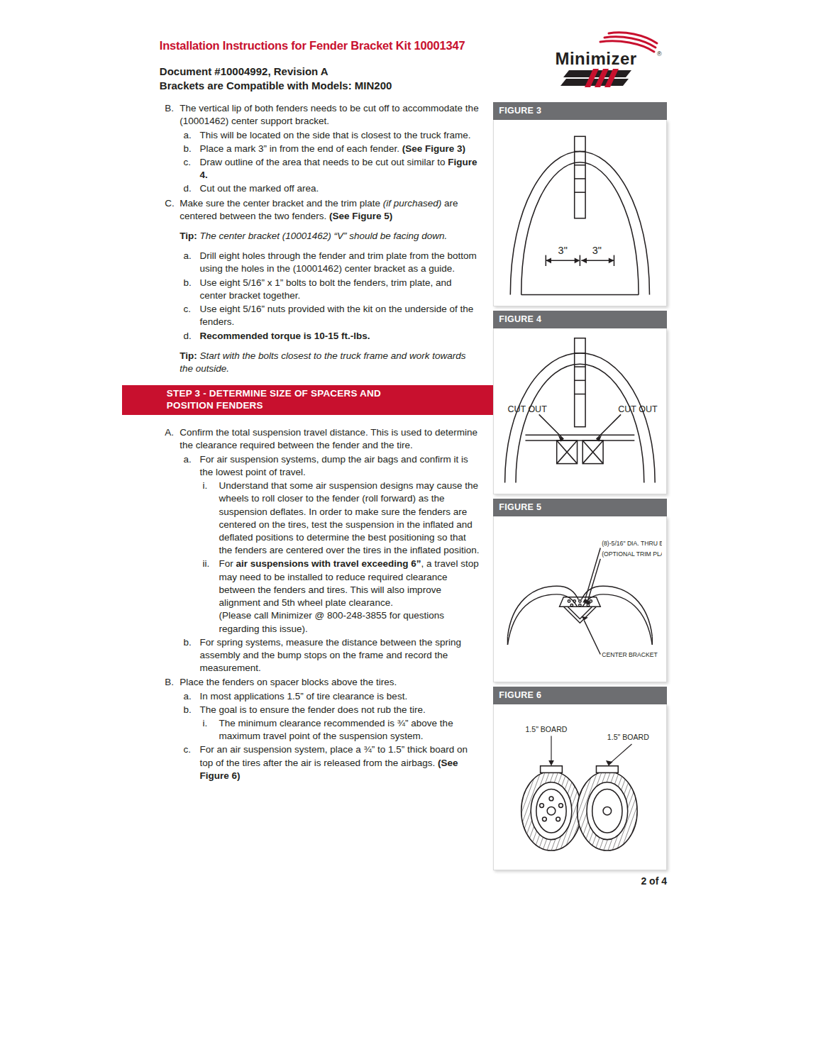Installation Instructions for Fender Bracket Kit 10001347
Document #10004992, Revision A
Brackets are Compatible with Models: MIN200
Minimizer ®
B. The vertical lip of both fenders needs to be cut off to accommodate the (10001462) center support bracket.
a. This will be located on the side that is closest to the truck frame.
b. Place a mark 3” in from the end of each fender. (See Figure 3)
c. Draw outline of the area that needs to be cut out similar to Figure 4.
d. Cut out the marked off area.
C. Make sure the center bracket and the trim plate (if purchased) are centered between the two fenders. (See Figure 5)
Tip: The center bracket (10001462) “V” should be facing down.
a. Drill eight holes through the fender and trim plate from the bottom using the holes in the (10001462) center bracket as a guide.
b. Use eight 5/16” x 1” bolts to bolt the fenders, trim plate, and center bracket together.
c. Use eight 5/16” nuts provided with the kit on the underside of the fenders.
d. Recommended torque is 10-15 ft.-lbs.
Tip: Start with the bolts closest to the truck frame and work towards the outside.
STEP 3 - DETERMINE SIZE OF SPACERS AND
POSITION FENDERS
A. Confirm the total suspension travel distance. This is used to determine the clearance required between the fender and the tire.
a. For air suspension systems, dump the air bags and confirm it is the lowest point of travel.
i. Understand that some air suspension designs may cause the wheels to roll closer to the fender (roll forward) as the suspension deflates. In order to make sure the fenders are centered on the tires, test the suspension in the inflated and deflated positions to determine the best positioning so that the fenders are centered over the tires in the inflated position.
ii. For air suspensions with travel exceeding 6”, a travel stop may need to be installed to reduce required clearance between the fenders and tires. This will also improve alignment and 5th wheel plate clearance.
(Please call Minimizer @ 800-248-3855 for questions regarding this issue).
b. For spring systems, measure the distance between the spring assembly and the bump stops on the frame and record the measurement.
B. Place the fenders on spacer blocks above the tires.
a. In most applications 1.5” of tire clearance is best.
b. The goal is to ensure the fender does not rub the tire.
i. The minimum clearance recommended is ¾” above the maximum travel point of the suspension system.
c. For an air suspension system, place a ¾” to 1.5” thick board on top of the tires after the air is released from the airbags. (See Figure 6)
FIGURE 3
3" 3"
FIGURE 4
CUT OUT CUT OUT
FIGURE 5
(8)-5/16" DIA. THRU BOLTS (OPTIONAL TRIM PLATE) CENTER BRACKET
FIGURE 6
1.5" BOARD 1.5" BOARD
2 of 4